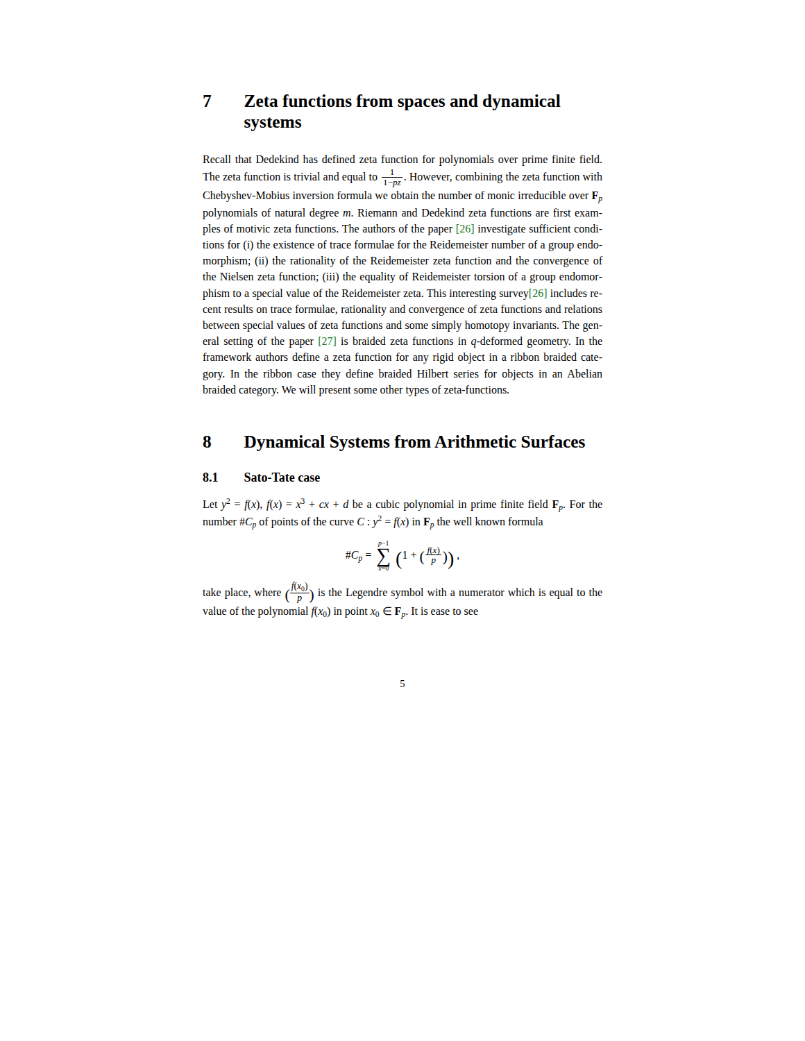7 Zeta functions from spaces and dynamical
systems
Recall that Dedekind has defined zeta function for polynomials over prime finite field. The zeta function is trivial and equal to 11−pz. However, combining the zeta function with Chebyshev-Mobius inversion formula we obtain the number of monic irreducible over Fp polynomials of natural degree m. Riemann and Dedekind zeta functions are first examples of motivic zeta functions. The authors of the paper [26] investigate sufficient conditions for (i) the existence of trace formulae for the Reidemeister number of a group endomorphism; (ii) the rationality of the Reidemeister zeta function and the convergence of the Nielsen zeta function; (iii) the equality of Reidemeister torsion of a group endomorphism to a special value of the Reidemeister zeta. This interesting survey[26] includes recent results on trace formulae, rationality and convergence of zeta functions and relations between special values of zeta functions and some simply homotopy invariants. The general setting of the paper [27] is braided zeta functions in q-deformed geometry. In the framework authors define a zeta function for any rigid object in a ribbon braided category. In the ribbon case they define braided Hilbert series for objects in an Abelian braided category. We will present some other types of zeta-functions.
8 Dynamical Systems from Arithmetic Surfaces
8.1 Sato-Tate case
Let y 2 = f(x), f(x) = x 3 + cx + d be a cubic polynomial in prime finite field Fp. For the number #Cp of points of the curve C : y 2 = f(x) in Fp the well known formula
#Cp = p−1∑x=0 (1 + (f(x) p)) ,
take place, where (f(x 0) p) is the Legendre symbol with a numerator which is equal to the value of the polynomial f(x 0) in point x 0 ∈ Fp. It is ease to see
5